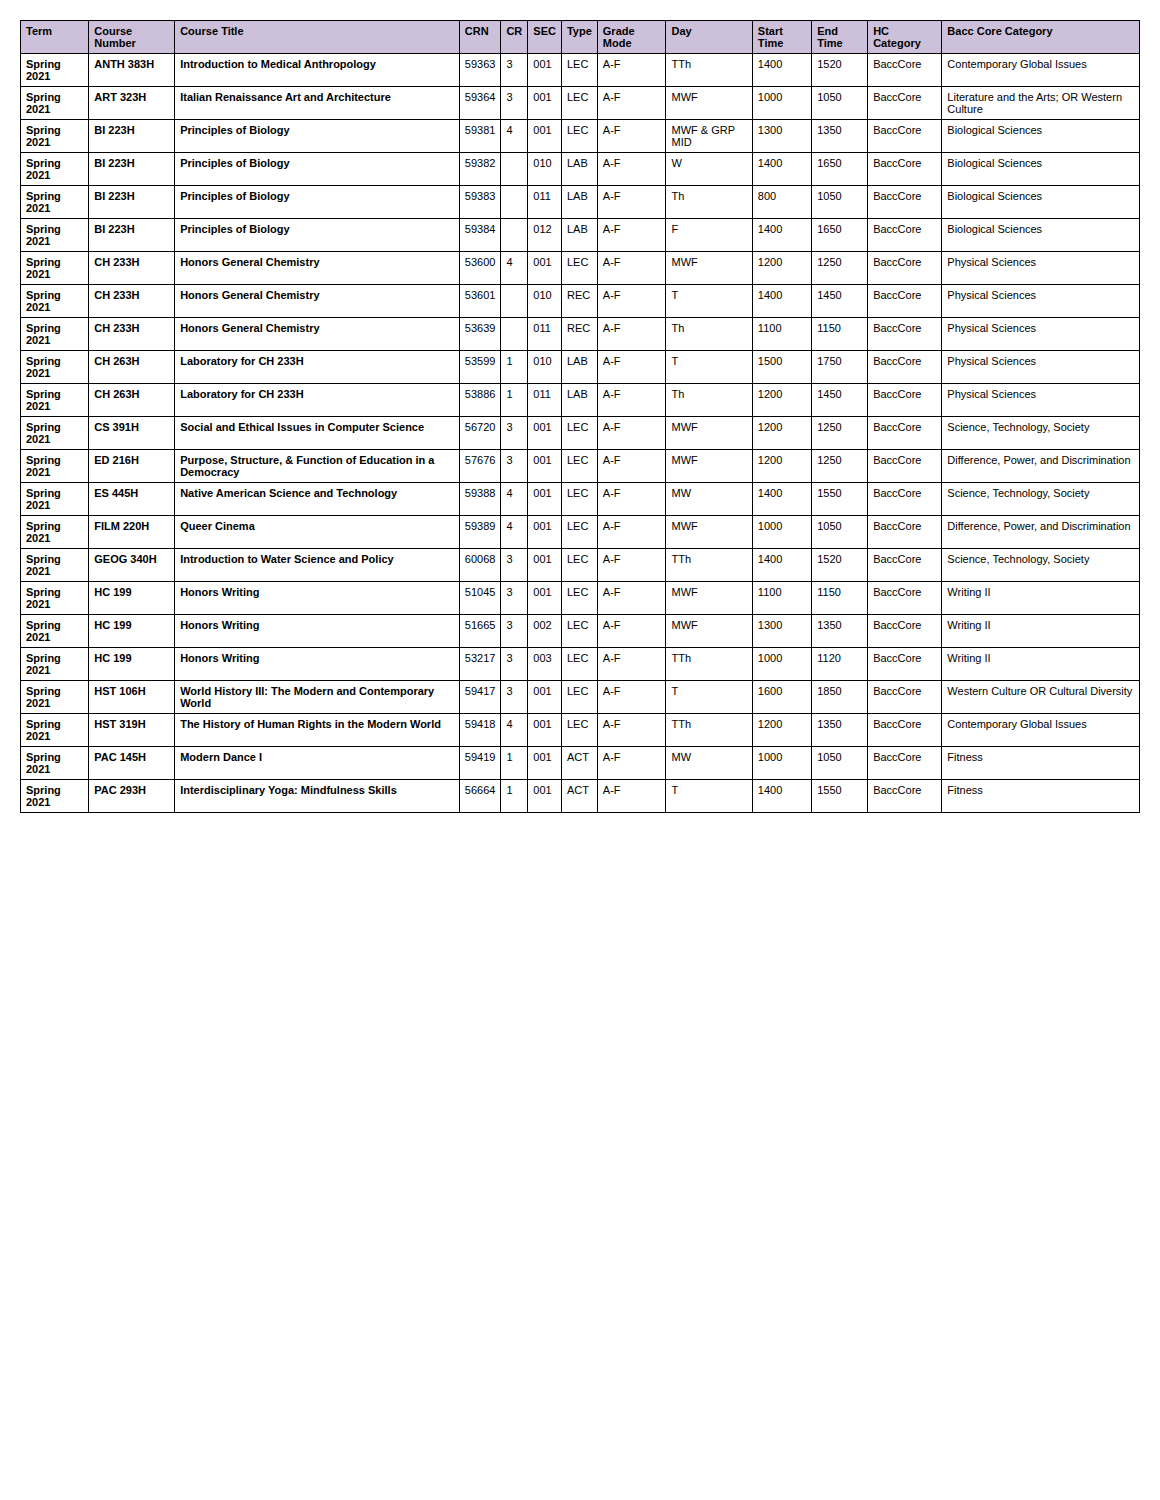| Term | Course Number | Course Title | CRN | CR | SEC | Type | Grade Mode | Day | Start Time | End Time | HC Category | Bacc Core Category |
| --- | --- | --- | --- | --- | --- | --- | --- | --- | --- | --- | --- | --- |
| Spring 2021 | ANTH 383H | Introduction to Medical Anthropology | 59363 | 3 | 001 | LEC | A-F | TTh | 1400 | 1520 | BaccCore | Contemporary Global Issues |
| Spring 2021 | ART 323H | Italian Renaissance Art and Architecture | 59364 | 3 | 001 | LEC | A-F | MWF | 1000 | 1050 | BaccCore | Literature and the Arts; OR Western Culture |
| Spring 2021 | BI 223H | Principles of Biology | 59381 | 4 | 001 | LEC | A-F | MWF & GRP MID | 1300 | 1350 | BaccCore | Biological Sciences |
| Spring 2021 | BI 223H | Principles of Biology | 59382 | | 010 | LAB | A-F | W | 1400 | 1650 | BaccCore | Biological Sciences |
| Spring 2021 | BI 223H | Principles of Biology | 59383 | | 011 | LAB | A-F | Th | 800 | 1050 | BaccCore | Biological Sciences |
| Spring 2021 | BI 223H | Principles of Biology | 59384 | | 012 | LAB | A-F | F | 1400 | 1650 | BaccCore | Biological Sciences |
| Spring 2021 | CH 233H | Honors General Chemistry | 53600 | 4 | 001 | LEC | A-F | MWF | 1200 | 1250 | BaccCore | Physical Sciences |
| Spring 2021 | CH 233H | Honors General Chemistry | 53601 | | 010 | REC | A-F | T | 1400 | 1450 | BaccCore | Physical Sciences |
| Spring 2021 | CH 233H | Honors General Chemistry | 53639 | | 011 | REC | A-F | Th | 1100 | 1150 | BaccCore | Physical Sciences |
| Spring 2021 | CH 263H | Laboratory for CH 233H | 53599 | 1 | 010 | LAB | A-F | T | 1500 | 1750 | BaccCore | Physical Sciences |
| Spring 2021 | CH 263H | Laboratory for CH 233H | 53886 | 1 | 011 | LAB | A-F | Th | 1200 | 1450 | BaccCore | Physical Sciences |
| Spring 2021 | CS 391H | Social and Ethical Issues in Computer Science | 56720 | 3 | 001 | LEC | A-F | MWF | 1200 | 1250 | BaccCore | Science, Technology, Society |
| Spring 2021 | ED 216H | Purpose, Structure, & Function of Education in a Democracy | 57676 | 3 | 001 | LEC | A-F | MWF | 1200 | 1250 | BaccCore | Difference, Power, and Discrimination |
| Spring 2021 | ES 445H | Native American Science and Technology | 59388 | 4 | 001 | LEC | A-F | MW | 1400 | 1550 | BaccCore | Science, Technology, Society |
| Spring 2021 | FILM 220H | Queer Cinema | 59389 | 4 | 001 | LEC | A-F | MWF | 1000 | 1050 | BaccCore | Difference, Power, and Discrimination |
| Spring 2021 | GEOG 340H | Introduction to Water Science and Policy | 60068 | 3 | 001 | LEC | A-F | TTh | 1400 | 1520 | BaccCore | Science, Technology, Society |
| Spring 2021 | HC 199 | Honors Writing | 51045 | 3 | 001 | LEC | A-F | MWF | 1100 | 1150 | BaccCore | Writing II |
| Spring 2021 | HC 199 | Honors Writing | 51665 | 3 | 002 | LEC | A-F | MWF | 1300 | 1350 | BaccCore | Writing II |
| Spring 2021 | HC 199 | Honors Writing | 53217 | 3 | 003 | LEC | A-F | TTh | 1000 | 1120 | BaccCore | Writing II |
| Spring 2021 | HST 106H | World History III: The Modern and Contemporary World | 59417 | 3 | 001 | LEC | A-F | T | 1600 | 1850 | BaccCore | Western Culture OR Cultural Diversity |
| Spring 2021 | HST 319H | The History of Human Rights in the Modern World | 59418 | 4 | 001 | LEC | A-F | TTh | 1200 | 1350 | BaccCore | Contemporary Global Issues |
| Spring 2021 | PAC 145H | Modern Dance I | 59419 | 1 | 001 | ACT | A-F | MW | 1000 | 1050 | BaccCore | Fitness |
| Spring 2021 | PAC 293H | Interdisciplinary Yoga: Mindfulness Skills | 56664 | 1 | 001 | ACT | A-F | T | 1400 | 1550 | BaccCore | Fitness |